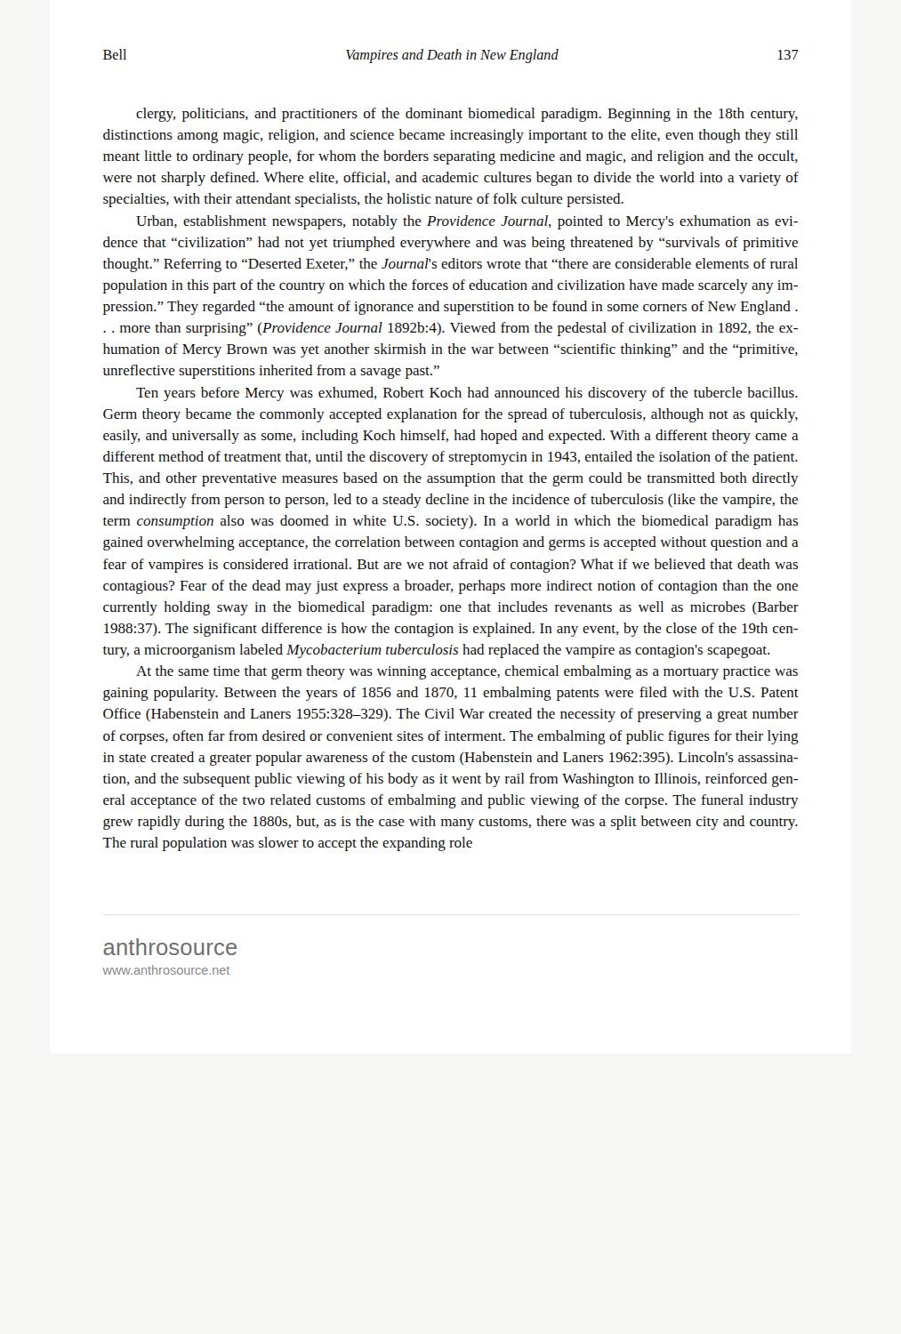Bell Vampires and Death in New England 137
clergy, politicians, and practitioners of the dominant biomedical paradigm. Beginning in the 18th century, distinctions among magic, religion, and science became increasingly important to the elite, even though they still meant little to ordinary people, for whom the borders separating medicine and magic, and religion and the occult, were not sharply defined. Where elite, official, and academic cultures began to divide the world into a variety of specialties, with their attendant specialists, the holistic nature of folk culture persisted.
Urban, establishment newspapers, notably the Providence Journal, pointed to Mercy's exhumation as evidence that “civilization” had not yet triumphed everywhere and was being threatened by “survivals of primitive thought.” Referring to “Deserted Exeter,” the Journal's editors wrote that “there are considerable elements of rural population in this part of the country on which the forces of education and civilization have made scarcely any impression.” They regarded “the amount of ignorance and superstition to be found in some corners of New England . . . more than surprising” (Providence Journal 1892b:4). Viewed from the pedestal of civilization in 1892, the exhumation of Mercy Brown was yet another skirmish in the war between “scientific thinking” and the “primitive, unreflective superstitions inherited from a savage past.”
Ten years before Mercy was exhumed, Robert Koch had announced his discovery of the tubercle bacillus. Germ theory became the commonly accepted explanation for the spread of tuberculosis, although not as quickly, easily, and universally as some, including Koch himself, had hoped and expected. With a different theory came a different method of treatment that, until the discovery of streptomycin in 1943, entailed the isolation of the patient. This, and other preventative measures based on the assumption that the germ could be transmitted both directly and indirectly from person to person, led to a steady decline in the incidence of tuberculosis (like the vampire, the term consumption also was doomed in white U.S. society). In a world in which the biomedical paradigm has gained overwhelming acceptance, the correlation between contagion and germs is accepted without question and a fear of vampires is considered irrational. But are we not afraid of contagion? What if we believed that death was contagious? Fear of the dead may just express a broader, perhaps more indirect notion of contagion than the one currently holding sway in the biomedical paradigm: one that includes revenants as well as microbes (Barber 1988:37). The significant difference is how the contagion is explained. In any event, by the close of the 19th century, a microorganism labeled Mycobacterium tuberculosis had replaced the vampire as contagion's scapegoat.
At the same time that germ theory was winning acceptance, chemical embalming as a mortuary practice was gaining popularity. Between the years of 1856 and 1870, 11 embalming patents were filed with the U.S. Patent Office (Habenstein and Laners 1955:328–329). The Civil War created the necessity of preserving a great number of corpses, often far from desired or convenient sites of interment. The embalming of public figures for their lying in state created a greater popular awareness of the custom (Habenstein and Laners 1962:395). Lincoln's assassination, and the subsequent public viewing of his body as it went by rail from Washington to Illinois, reinforced general acceptance of the two related customs of embalming and public viewing of the corpse. The funeral industry grew rapidly during the 1880s, but, as is the case with many customs, there was a split between city and country. The rural population was slower to accept the expanding role
anthrosource
www.anthrosource.net